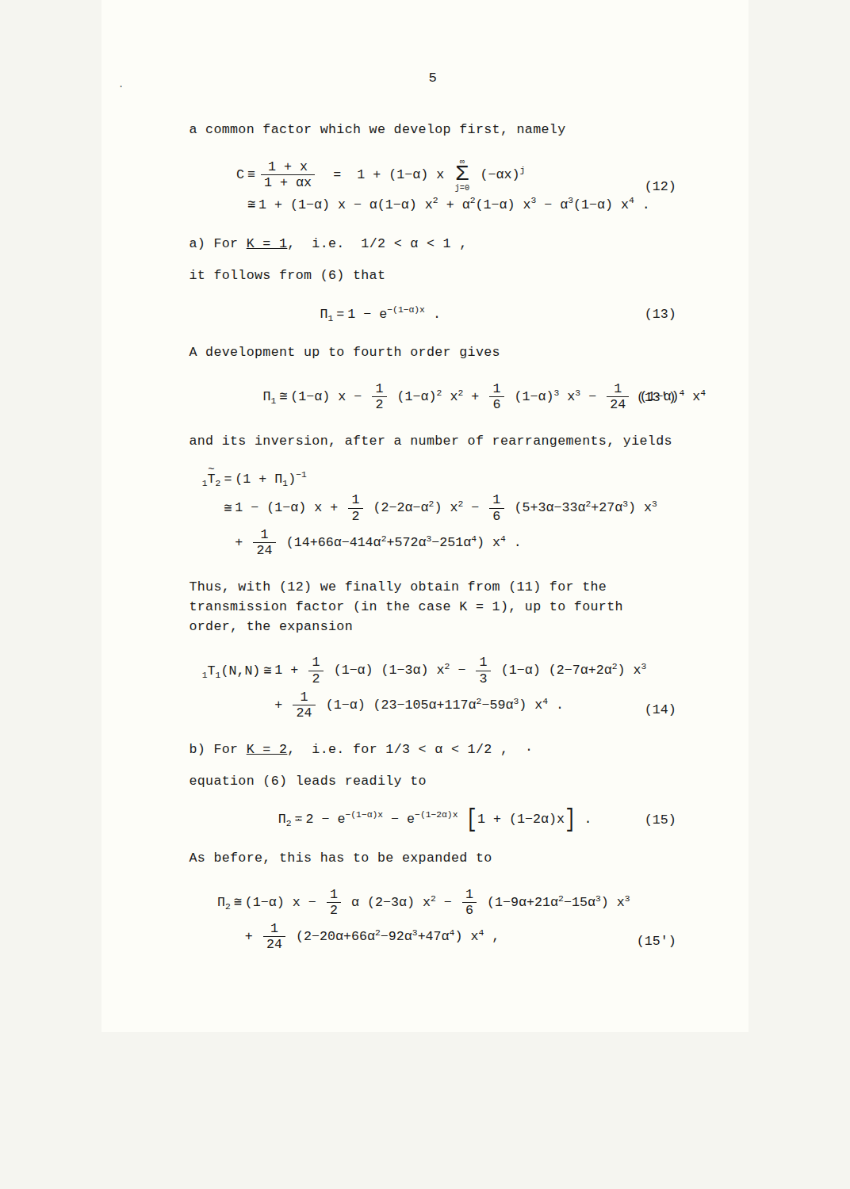·
5
a common factor which we develop first, namely
(12)
| C | ≡ | 1 + x 1 + αx = 1 + (1−α) x ∞ Σ j=0 (−αx) j |
| | ≅ | 1 + (1−α) x − α(1−α) x 2 + α 2 (1−α) x 3 − α 3 (1−α) x 4 . |
a) For K = 1, i.e. 1/2 < α < 1 ,
it follows from (6) that
(13)
| Π 1 | = | 1 − e −(1−α)x . |
A development up to fourth order gives
(13')
| Π 1 | ≅ | (1−α) x − 1 2 (1−α) 2 x 2 + 1 6 (1−α) 3 x 3 − 1 24 (1−α) 4 x 4 |
and its inversion, after a number of rearrangements, yields
| 1 ~ T 2 | = | (1 + Π 1 ) −1 |
| | ≅ | 1 − (1−α) x + 1 2 (2−2α−α 2 ) x 2 − 1 6 (5+3α−33α 2 +27α 3 ) x 3 |
| | | + 1 24 (14+66α−414α 2 +572α 3 −251α 4 ) x 4 . |
Thus, with (12) we finally obtain from (11) for the transmission factor (in the case K = 1), up to fourth order, the expansion
(14)
| 1 T 1 (N,N) | ≅ | 1 + 1 2 (1−α) (1−3α) x 2 − 1 3 (1−α) (2−7α+2α 2 ) x 3 |
| | | + 1 24 (1−α) (23−105α+117α 2 −59α 3 ) x 4 . |
b) For K = 2, i.e. for 1/3 < α < 1/2 , ·
equation (6) leads readily to
(15)
| Π 2 | = | 2 − e −(1−α)x − e −(1−2α)x [ 1 + (1−2α)x ] . |
As before, this has to be expanded to
(15')
| Π 2 | ≅ | (1−α) x − 1 2 α (2−3α) x 2 − 1 6 (1−9α+21α 2 −15α 3 ) x 3 |
| | | + 1 24 (2−20α+66α 2 −92α 3 +47α 4 ) x 4 , |